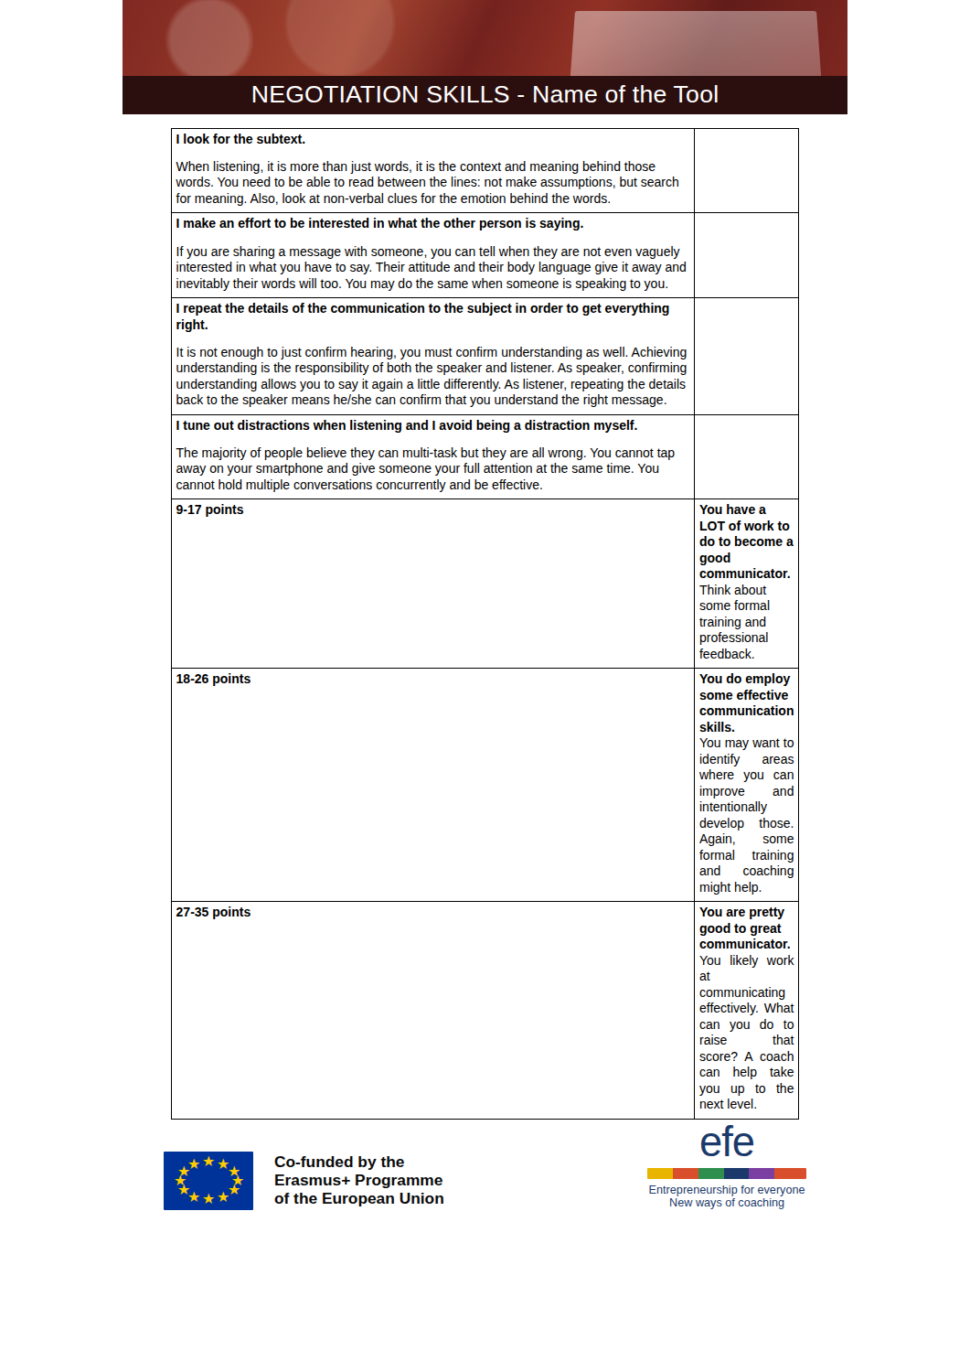NEGOTIATION SKILLS - Name of the Tool
| I look for the subtext. When listening, it is more than just words, it is the context and meaning behind those words. You need to be able to read between the lines: not make assumptions, but search for meaning. Also, look at non-verbal clues for the emotion behind the words. | |
| I make an effort to be interested in what the other person is saying. If you are sharing a message with someone, you can tell when they are not even vaguely interested in what you have to say. Their attitude and their body language give it away and inevitably their words will too. You may do the same when someone is speaking to you. | |
| I repeat the details of the communication to the subject in order to get everything right. It is not enough to just confirm hearing, you must confirm understanding as well. Achieving understanding is the responsibility of both the speaker and listener. As speaker, confirming understanding allows you to say it again a little differently. As listener, repeating the details back to the speaker means he/she can confirm that you understand the right message. | |
| I tune out distractions when listening and I avoid being a distraction myself. The majority of people believe they can multi-task but they are all wrong. You cannot tap away on your smartphone and give someone your full attention at the same time. You cannot hold multiple conversations concurrently and be effective. | |
| 9-17 points | You have a LOT of work to do to become a good communicator. Think about some formal training and professional feedback. |
| 18-26 points | You do employ some effective communication skills. You may want to identify areas where you can improve and intentionally develop those. Again, some formal training and coaching might help. |
| 27-35 points | You are pretty good to great communicator. You likely work at communicating effectively. What can you do to raise that score? A coach can help take you up to the next level. |
★ ★ ★ ★ ★ ★ ★ ★ ★ ★ ★ ★
Co-funded by the
Erasmus+ Programme
of the European Union
efe
Entrepreneurship for everyone
New ways of coaching